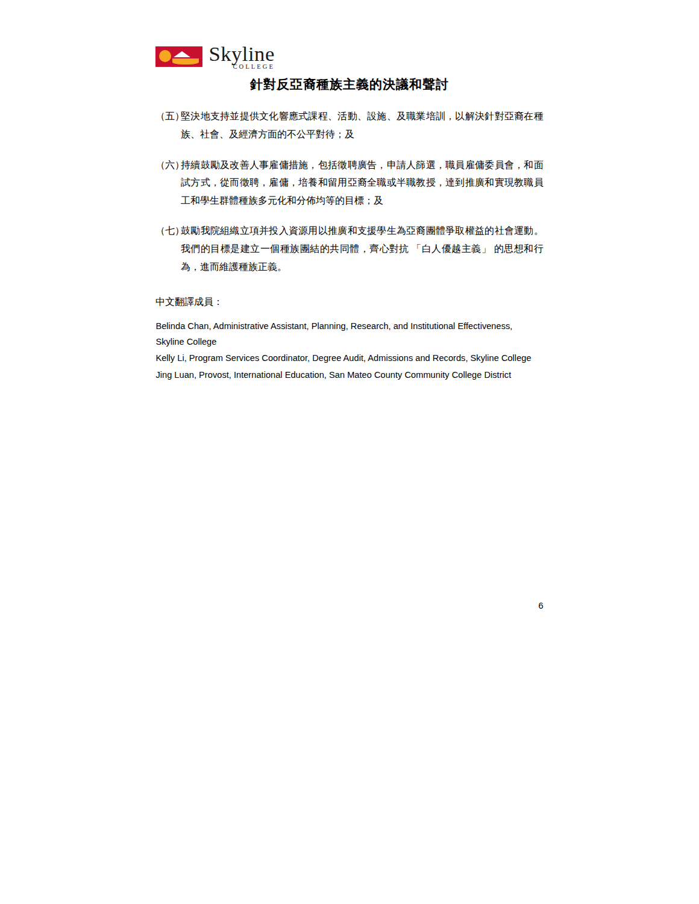Skyline COLLEGE
針對反亞裔種族主義的決議和聲討
（五）堅決地支持並提供文化響應式課程、活動、設施、及職業培訓，以解決針對亞裔在種族、社會、及經濟方面的不公平對待；及
（六）持續鼓勵及改善人事雇傭措施，包括徵聘廣告，申請人篩選，職員雇傭委員會，和面試方式，從而徵聘，雇傭，培養和留用亞裔全職或半職教授，達到推廣和實現教職員工和學生群體種族多元化和分佈均等的目標；及
（七）鼓勵我院組織立項并投入資源用以推廣和支援學生為亞裔團體爭取權益的社會運動。我們的目標是建立一個種族團結的共同體，齊心對抗 「白人優越主義」 的思想和行為，進而維護種族正義。
中文翻譯成員：
Belinda Chan, Administrative Assistant, Planning, Research, and Institutional Effectiveness, Skyline College
Kelly Li, Program Services Coordinator, Degree Audit, Admissions and Records, Skyline College
Jing Luan, Provost, International Education, San Mateo County Community College District
6